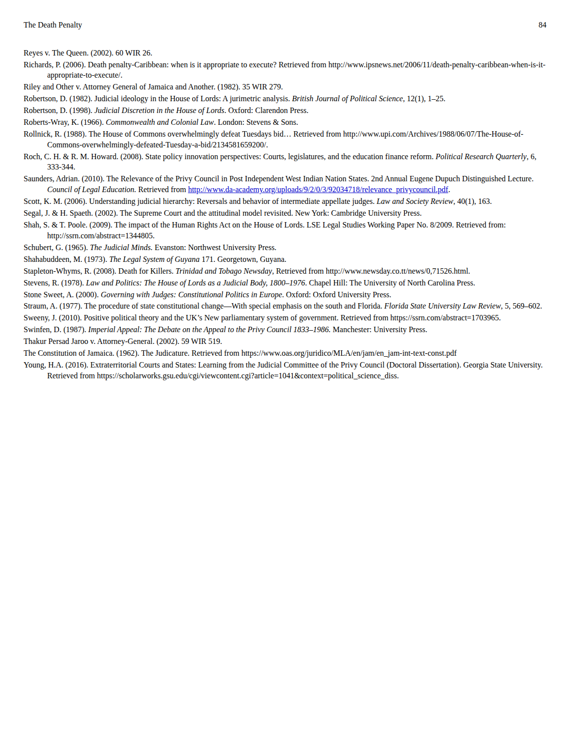The Death Penalty 84
Reyes v. The Queen. (2002). 60 WIR 26.
Richards, P. (2006). Death penalty-Caribbean: when is it appropriate to execute? Retrieved from http://www.ipsnews.net/2006/11/death-penalty-caribbean-when-is-it-appropriate-to-execute/.
Riley and Other v. Attorney General of Jamaica and Another. (1982). 35 WIR 279.
Robertson, D. (1982). Judicial ideology in the House of Lords: A jurimetric analysis. British Journal of Political Science, 12(1), 1–25.
Robertson, D. (1998). Judicial Discretion in the House of Lords. Oxford: Clarendon Press.
Roberts-Wray, K. (1966). Commonwealth and Colonial Law. London: Stevens & Sons.
Rollnick, R. (1988). The House of Commons overwhelmingly defeat Tuesdays bid… Retrieved from http://www.upi.com/Archives/1988/06/07/The-House-of-Commons-overwhelmingly-defeated-Tuesday-a-bid/2134581659200/.
Roch, C. H. & R. M. Howard. (2008). State policy innovation perspectives: Courts, legislatures, and the education finance reform. Political Research Quarterly, 6, 333-344.
Saunders, Adrian. (2010). The Relevance of the Privy Council in Post Independent West Indian Nation States. 2nd Annual Eugene Dupuch Distinguished Lecture. Council of Legal Education. Retrieved from http://www.da-academy.org/uploads/9/2/0/3/92034718/relevance_privycouncil.pdf.
Scott, K. M. (2006). Understanding judicial hierarchy: Reversals and behavior of intermediate appellate judges. Law and Society Review, 40(1), 163.
Segal, J. & H. Spaeth. (2002). The Supreme Court and the attitudinal model revisited. New York: Cambridge University Press.
Shah, S. & T. Poole. (2009). The impact of the Human Rights Act on the House of Lords. LSE Legal Studies Working Paper No. 8/2009. Retrieved from: http://ssrn.com/abstract=1344805.
Schubert, G. (1965). The Judicial Minds. Evanston: Northwest University Press.
Shahabuddeen, M. (1973). The Legal System of Guyana 171. Georgetown, Guyana.
Stapleton-Whyms, R. (2008). Death for Killers. Trinidad and Tobago Newsday, Retrieved from http://www.newsday.co.tt/news/0,71526.html.
Stevens, R. (1978). Law and Politics: The House of Lords as a Judicial Body, 1800–1976. Chapel Hill: The University of North Carolina Press.
Stone Sweet, A. (2000). Governing with Judges: Constitutional Politics in Europe. Oxford: Oxford University Press.
Straum, A. (1977). The procedure of state constitutional change—With special emphasis on the south and Florida. Florida State University Law Review, 5, 569–602.
Sweeny, J. (2010). Positive political theory and the UK’s New parliamentary system of government. Retrieved from https://ssrn.com/abstract=1703965.
Swinfen, D. (1987). Imperial Appeal: The Debate on the Appeal to the Privy Council 1833–1986. Manchester: University Press.
Thakur Persad Jaroo v. Attorney-General. (2002). 59 WIR 519.
The Constitution of Jamaica. (1962). The Judicature. Retrieved from https://www.oas.org/juridico/MLA/en/jam/en_jam-int-text-const.pdf
Young, H.A. (2016). Extraterritorial Courts and States: Learning from the Judicial Committee of the Privy Council (Doctoral Dissertation). Georgia State University. Retrieved from https://scholarworks.gsu.edu/cgi/viewcontent.cgi?article=1041&context=political_science_diss.